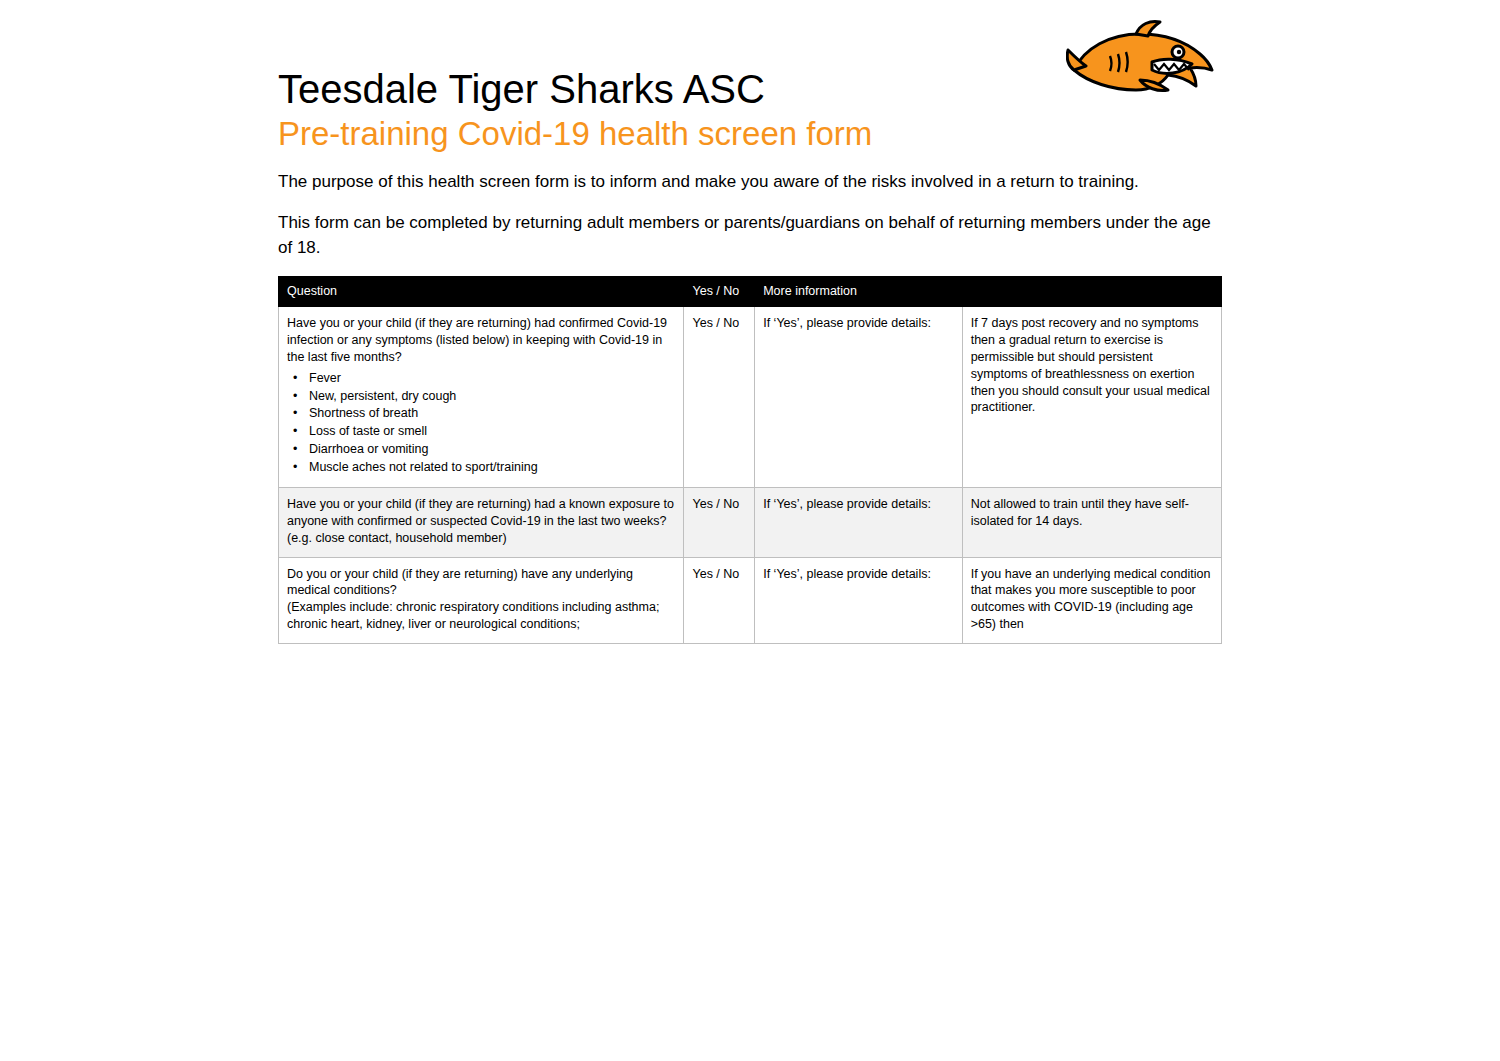Teesdale Tiger Sharks ASC
Pre-training Covid-19 health screen form
The purpose of this health screen form is to inform and make you aware of the risks involved in a return to training.
This form can be completed by returning adult members or parents/guardians on behalf of returning members under the age of 18.
| Question | Yes / No | More information |
| --- | --- | --- |
| Have you or your child (if they are returning) had confirmed Covid-19 infection or any symptoms (listed below) in keeping with Covid-19 in the last five months? Fever New, persistent, dry cough Shortness of breath Loss of taste or smell Diarrhoea or vomiting Muscle aches not related to sport/training | Yes / No | If ‘Yes’, please provide details: | If 7 days post recovery and no symptoms then a gradual return to exercise is permissible but should persistent symptoms of breathlessness on exertion then you should consult your usual medical practitioner. |
| Have you or your child (if they are returning) had a known exposure to anyone with confirmed or suspected Covid-19 in the last two weeks? (e.g. close contact, household member) | Yes / No | If ‘Yes’, please provide details: | Not allowed to train until they have self-isolated for 14 days. |
| Do you or your child (if they are returning) have any underlying medical conditions? (Examples include: chronic respiratory conditions including asthma; chronic heart, kidney, liver or neurological conditions; | Yes / No | If ‘Yes’, please provide details: | If you have an underlying medical condition that makes you more susceptible to poor outcomes with COVID-19 (including age >65) then |